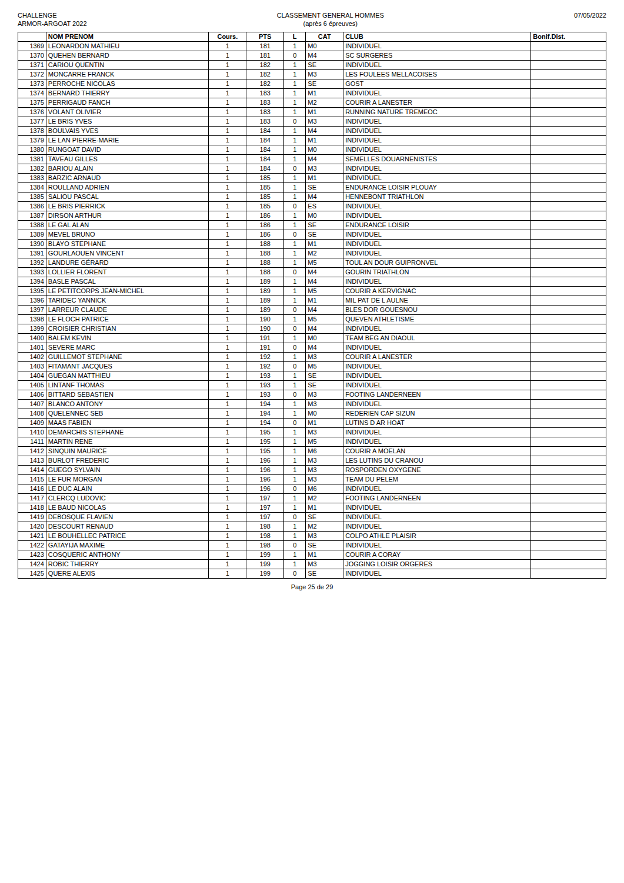CHALLENGE
ARMOR-ARGOAT 2022
CLASSEMENT GENERAL HOMMES
(après 6 épreuves)
07/05/2022
| | NOM PRENOM | Cours. | PTS | L | CAT | CLUB | Bonif.Dist. |
| --- | --- | --- | --- | --- | --- | --- | --- |
| 1369 | LEONARDON MATHIEU | 1 | 181 | 1 | M0 | INDIVIDUEL | |
| 1370 | QUEHEN BERNARD | 1 | 181 | 0 | M4 | SC SURGERES | |
| 1371 | CARIOU QUENTIN | 1 | 182 | 1 | SE | INDIVIDUEL | |
| 1372 | MONCARRE FRANCK | 1 | 182 | 1 | M3 | LES FOULEES MELLACOISES | |
| 1373 | PERROCHE NICOLAS | 1 | 182 | 1 | SE | GOST | |
| 1374 | BERNARD THIERRY | 1 | 183 | 1 | M1 | INDIVIDUEL | |
| 1375 | PERRIGAUD FANCH | 1 | 183 | 1 | M2 | COURIR A LANESTER | |
| 1376 | VOLANT OLIVIER | 1 | 183 | 1 | M1 | RUNNING NATURE TREMEOC | |
| 1377 | LE BRIS YVES | 1 | 183 | 0 | M3 | INDIVIDUEL | |
| 1378 | BOULVAIS YVES | 1 | 184 | 1 | M4 | INDIVIDUEL | |
| 1379 | LE LAN PIERRE-MARIE | 1 | 184 | 1 | M1 | INDIVIDUEL | |
| 1380 | RUNGOAT DAVID | 1 | 184 | 1 | M0 | INDIVIDUEL | |
| 1381 | TAVEAU GILLES | 1 | 184 | 1 | M4 | SEMELLES DOUARNENISTES | |
| 1382 | BARIOU ALAIN | 1 | 184 | 0 | M3 | INDIVIDUEL | |
| 1383 | BARZIC ARNAUD | 1 | 185 | 1 | M1 | INDIVIDUEL | |
| 1384 | ROULLAND ADRIEN | 1 | 185 | 1 | SE | ENDURANCE LOISIR PLOUAY | |
| 1385 | SALIOU PASCAL | 1 | 185 | 1 | M4 | HENNEBONT TRIATHLON | |
| 1386 | LE BRIS PIERRICK | 1 | 185 | 0 | ES | INDIVIDUEL | |
| 1387 | DIRSON ARTHUR | 1 | 186 | 1 | M0 | INDIVIDUEL | |
| 1388 | LE GAL ALAN | 1 | 186 | 1 | SE | ENDURANCE LOISIR | |
| 1389 | MEVEL BRUNO | 1 | 186 | 0 | SE | INDIVIDUEL | |
| 1390 | BLAYO STEPHANE | 1 | 188 | 1 | M1 | INDIVIDUEL | |
| 1391 | GOURLAOUEN VINCENT | 1 | 188 | 1 | M2 | INDIVIDUEL | |
| 1392 | LANDURE GÉRARD | 1 | 188 | 1 | M5 | TOUL AN DOUR GUIPRONVEL | |
| 1393 | LOLLIER FLORENT | 1 | 188 | 0 | M4 | GOURIN TRIATHLON | |
| 1394 | BASLE PASCAL | 1 | 189 | 1 | M4 | INDIVIDUEL | |
| 1395 | LE PETITCORPS JEAN-MICHEL | 1 | 189 | 1 | M5 | COURIR A KERVIGNAC | |
| 1396 | TARIDEC YANNICK | 1 | 189 | 1 | M1 | MIL PAT DE L AULNE | |
| 1397 | LARREUR CLAUDE | 1 | 189 | 0 | M4 | BLES DOR GOUESNOU | |
| 1398 | LE FLOCH PATRICE | 1 | 190 | 1 | M5 | QUEVEN ATHLETISME | |
| 1399 | CROISIER CHRISTIAN | 1 | 190 | 0 | M4 | INDIVIDUEL | |
| 1400 | BALEM KEVIN | 1 | 191 | 1 | M0 | TEAM BEG AN DIAOUL | |
| 1401 | SEVERE MARC | 1 | 191 | 0 | M4 | INDIVIDUEL | |
| 1402 | GUILLEMOT STEPHANE | 1 | 192 | 1 | M3 | COURIR A LANESTER | |
| 1403 | FITAMANT JACQUES | 1 | 192 | 0 | M5 | INDIVIDUEL | |
| 1404 | GUEGAN MATTHIEU | 1 | 193 | 1 | SE | INDIVIDUEL | |
| 1405 | LINTANF THOMAS | 1 | 193 | 1 | SE | INDIVIDUEL | |
| 1406 | BITTARD SEBASTIEN | 1 | 193 | 0 | M3 | FOOTING LANDERNEEN | |
| 1407 | BLANCO ANTONY | 1 | 194 | 1 | M3 | INDIVIDUEL | |
| 1408 | QUELENNEC SEB | 1 | 194 | 1 | M0 | REDERIEN CAP SIZUN | |
| 1409 | MAAS FABIEN | 1 | 194 | 0 | M1 | LUTINS D AR HOAT | |
| 1410 | DEMARCHIS STEPHANE | 1 | 195 | 1 | M3 | INDIVIDUEL | |
| 1411 | MARTIN RENE | 1 | 195 | 1 | M5 | INDIVIDUEL | |
| 1412 | SINQUIN MAURICE | 1 | 195 | 1 | M6 | COURIR A MOELAN | |
| 1413 | BURLOT FREDERIC | 1 | 196 | 1 | M3 | LES LUTINS DU CRANOU | |
| 1414 | GUEGO SYLVAIN | 1 | 196 | 1 | M3 | ROSPORDEN OXYGENE | |
| 1415 | LE FUR MORGAN | 1 | 196 | 1 | M3 | TEAM DU PELEM | |
| 1416 | LE DUC ALAIN | 1 | 196 | 0 | M6 | INDIVIDUEL | |
| 1417 | CLERCQ LUDOVIC | 1 | 197 | 1 | M2 | FOOTING LANDERNEEN | |
| 1418 | LE BAUD NICOLAS | 1 | 197 | 1 | M1 | INDIVIDUEL | |
| 1419 | DEBOSQUE FLAVIEN | 1 | 197 | 0 | SE | INDIVIDUEL | |
| 1420 | DESCOURT RENAUD | 1 | 198 | 1 | M2 | INDIVIDUEL | |
| 1421 | LE BOUHELLEC PATRICE | 1 | 198 | 1 | M3 | COLPO ATHLE PLAISIR | |
| 1422 | GATAYIJA MAXIME | 1 | 198 | 0 | SE | INDIVIDUEL | |
| 1423 | COSQUERIC ANTHONY | 1 | 199 | 1 | M1 | COURIR A CORAY | |
| 1424 | ROBIC THIERRY | 1 | 199 | 1 | M3 | JOGGING LOISIR ORGERES | |
| 1425 | QUERE ALEXIS | 1 | 199 | 0 | SE | INDIVIDUEL | |
Page 25 de 29